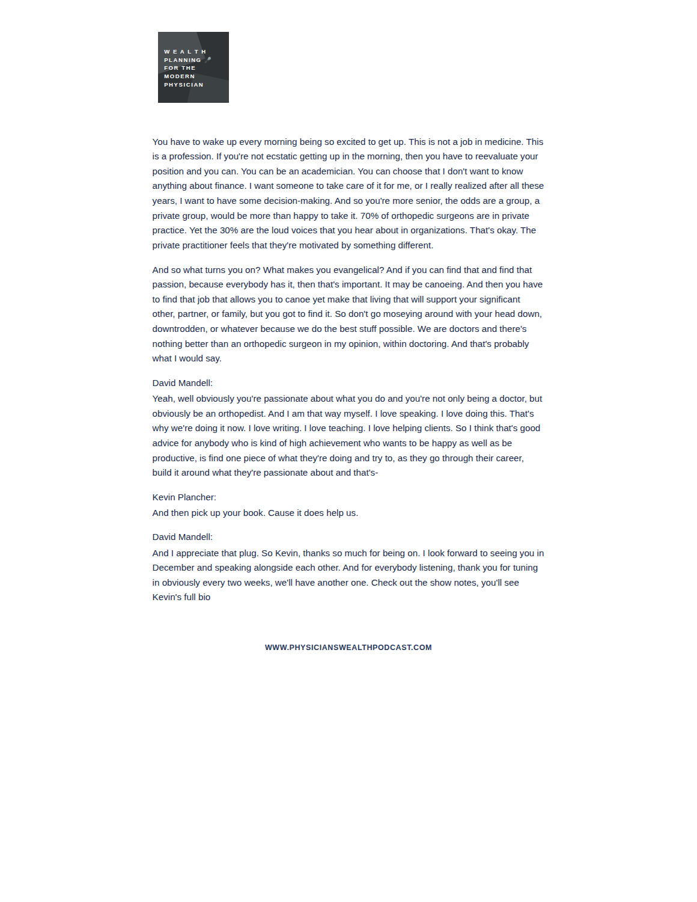W E A L T H
PLANNING 🎤
FOR THE
MODERN
PHYSICIAN
You have to wake up every morning being so excited to get up. This is not a job in medicine. This is a profession. If you're not ecstatic getting up in the morning, then you have to reevaluate your position and you can. You can be an academician. You can choose that I don't want to know anything about finance. I want someone to take care of it for me, or I really realized after all these years, I want to have some decision-making. And so you're more senior, the odds are a group, a private group, would be more than happy to take it. 70% of orthopedic surgeons are in private practice. Yet the 30% are the loud voices that you hear about in organizations. That's okay. The private practitioner feels that they're motivated by something different.
And so what turns you on? What makes you evangelical? And if you can find that and find that passion, because everybody has it, then that's important. It may be canoeing. And then you have to find that job that allows you to canoe yet make that living that will support your significant other, partner, or family, but you got to find it. So don't go moseying around with your head down, downtrodden, or whatever because we do the best stuff possible. We are doctors and there's nothing better than an orthopedic surgeon in my opinion, within doctoring. And that's probably what I would say.
David Mandell:
Yeah, well obviously you're passionate about what you do and you're not only being a doctor, but obviously be an orthopedist. And I am that way myself. I love speaking. I love doing this. That's why we're doing it now. I love writing. I love teaching. I love helping clients. So I think that's good advice for anybody who is kind of high achievement who wants to be happy as well as be productive, is find one piece of what they're doing and try to, as they go through their career, build it around what they're passionate about and that's-
Kevin Plancher:
And then pick up your book. Cause it does help us.
David Mandell:
And I appreciate that plug. So Kevin, thanks so much for being on. I look forward to seeing you in December and speaking alongside each other. And for everybody listening, thank you for tuning in obviously every two weeks, we'll have another one. Check out the show notes, you'll see Kevin's full bio
WWW. PHYSICIANSWEALTHPODCAST. COM